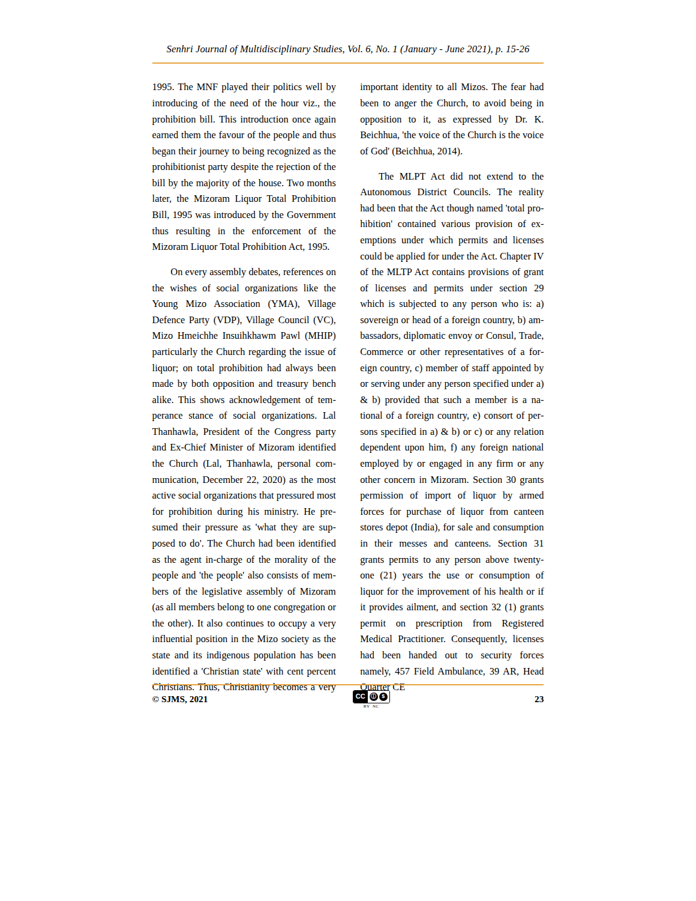Senhri Journal of Multidisciplinary Studies, Vol. 6, No. 1 (January - June 2021), p. 15-26
1995. The MNF played their politics well by introducing of the need of the hour viz., the prohibition bill. This introduction once again earned them the favour of the people and thus began their journey to being recognized as the prohibitionist party despite the rejection of the bill by the majority of the house. Two months later, the Mizoram Liquor Total Prohibition Bill, 1995 was introduced by the Government thus resulting in the enforcement of the Mizoram Liquor Total Prohibition Act, 1995.
On every assembly debates, references on the wishes of social organizations like the Young Mizo Association (YMA), Village Defence Party (VDP), Village Council (VC), Mizo Hmeichhe Insuihkhawm Pawl (MHIP) particularly the Church regarding the issue of liquor; on total prohibition had always been made by both opposition and treasury bench alike. This shows acknowledgement of temperance stance of social organizations. Lal Thanhawla, President of the Congress party and Ex-Chief Minister of Mizoram identified the Church (Lal, Thanhawla, personal communication, December 22, 2020) as the most active social organizations that pressured most for prohibition during his ministry. He presumed their pressure as 'what they are supposed to do'. The Church had been identified as the agent in-charge of the morality of the people and 'the people' also consists of members of the legislative assembly of Mizoram (as all members belong to one congregation or the other). It also continues to occupy a very influential position in the Mizo society as the state and its indigenous population has been identified a 'Christian state' with cent percent Christians. Thus, Christianity becomes a very important identity to all Mizos. The fear had been to anger the Church, to avoid being in opposition to it, as expressed by Dr. K. Beichhua, 'the voice of the Church is the voice of God' (Beichhua, 2014).
The MLPT Act did not extend to the Autonomous District Councils. The reality had been that the Act though named 'total prohibition' contained various provision of exemptions under which permits and licenses could be applied for under the Act. Chapter IV of the MLTP Act contains provisions of grant of licenses and permits under section 29 which is subjected to any person who is: a) sovereign or head of a foreign country, b) ambassadors, diplomatic envoy or Consul, Trade, Commerce or other representatives of a foreign country, c) member of staff appointed by or serving under any person specified under a) & b) provided that such a member is a national of a foreign country, e) consort of persons specified in a) & b) or c) or any relation dependent upon him, f) any foreign national employed by or engaged in any firm or any other concern in Mizoram. Section 30 grants permission of import of liquor by armed forces for purchase of liquor from canteen stores depot (India), for sale and consumption in their messes and canteens. Section 31 grants permits to any person above twenty-one (21) years the use or consumption of liquor for the improvement of his health or if it provides ailment, and section 32 (1) grants permit on prescription from Registered Medical Practitioner. Consequently, licenses had been handed out to security forces namely, 457 Field Ambulance, 39 AR, Head Quarter CE
© SJMS, 2021 CC ⓘ $ BY NC 23